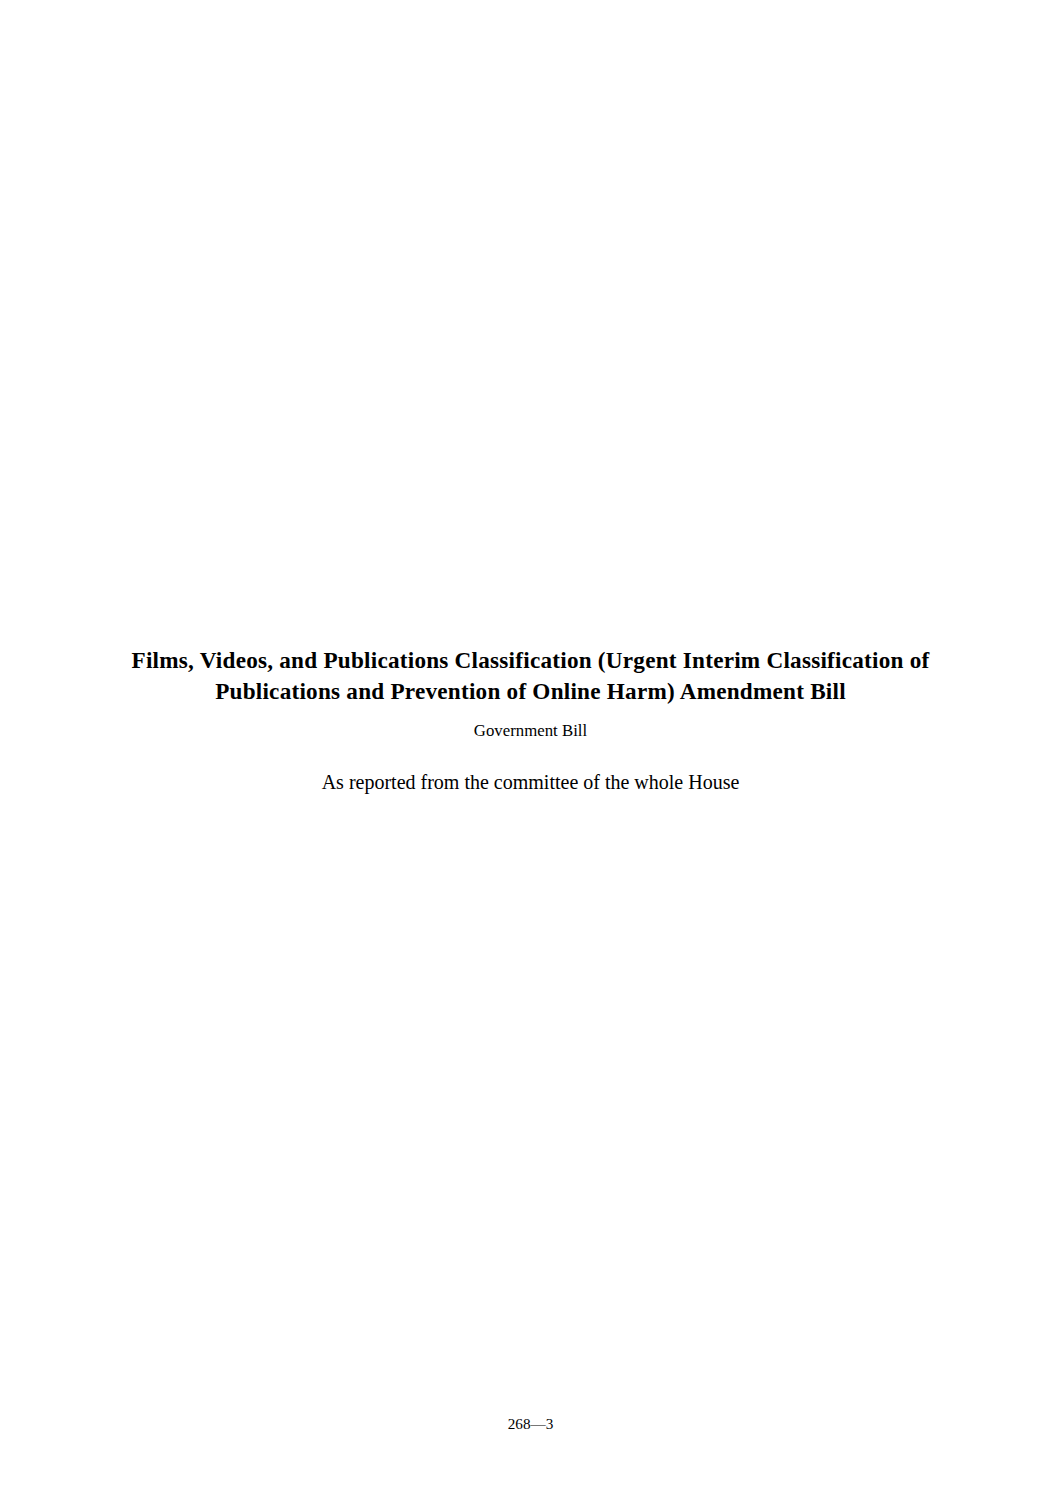Films, Videos, and Publications Classification (Urgent Interim Classification of Publications and Prevention of Online Harm) Amendment Bill
Government Bill
As reported from the committee of the whole House
268—3